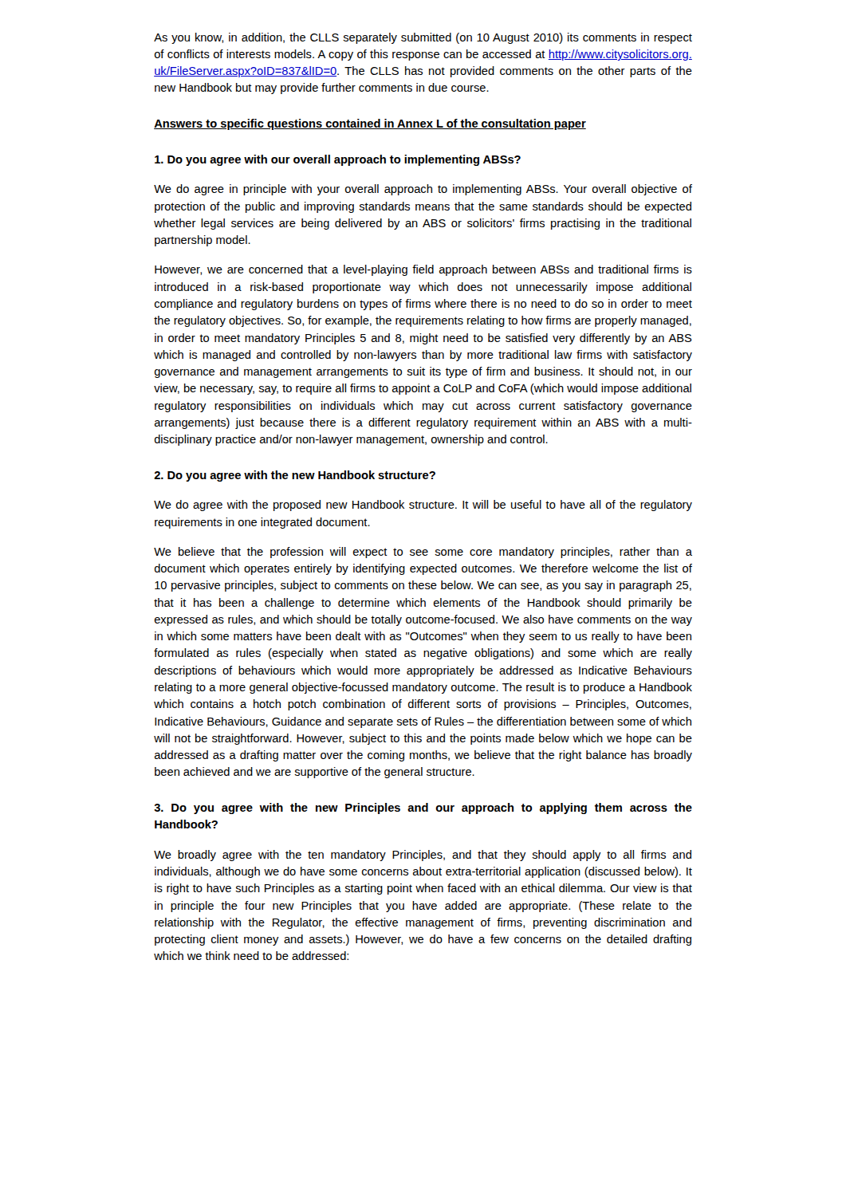As you know, in addition, the CLLS separately submitted (on 10 August 2010) its comments in respect of conflicts of interests models. A copy of this response can be accessed at http://www.citysolicitors.org.uk/FileServer.aspx?oID=837&lID=0. The CLLS has not provided comments on the other parts of the new Handbook but may provide further comments in due course.
Answers to specific questions contained in Annex L of the consultation paper
1. Do you agree with our overall approach to implementing ABSs?
We do agree in principle with your overall approach to implementing ABSs. Your overall objective of protection of the public and improving standards means that the same standards should be expected whether legal services are being delivered by an ABS or solicitors' firms practising in the traditional partnership model.
However, we are concerned that a level-playing field approach between ABSs and traditional firms is introduced in a risk-based proportionate way which does not unnecessarily impose additional compliance and regulatory burdens on types of firms where there is no need to do so in order to meet the regulatory objectives. So, for example, the requirements relating to how firms are properly managed, in order to meet mandatory Principles 5 and 8, might need to be satisfied very differently by an ABS which is managed and controlled by non-lawyers than by more traditional law firms with satisfactory governance and management arrangements to suit its type of firm and business. It should not, in our view, be necessary, say, to require all firms to appoint a CoLP and CoFA (which would impose additional regulatory responsibilities on individuals which may cut across current satisfactory governance arrangements) just because there is a different regulatory requirement within an ABS with a multi-disciplinary practice and/or non-lawyer management, ownership and control.
2. Do you agree with the new Handbook structure?
We do agree with the proposed new Handbook structure. It will be useful to have all of the regulatory requirements in one integrated document.
We believe that the profession will expect to see some core mandatory principles, rather than a document which operates entirely by identifying expected outcomes. We therefore welcome the list of 10 pervasive principles, subject to comments on these below. We can see, as you say in paragraph 25, that it has been a challenge to determine which elements of the Handbook should primarily be expressed as rules, and which should be totally outcome-focused. We also have comments on the way in which some matters have been dealt with as "Outcomes" when they seem to us really to have been formulated as rules (especially when stated as negative obligations) and some which are really descriptions of behaviours which would more appropriately be addressed as Indicative Behaviours relating to a more general objective-focussed mandatory outcome. The result is to produce a Handbook which contains a hotch potch combination of different sorts of provisions – Principles, Outcomes, Indicative Behaviours, Guidance and separate sets of Rules – the differentiation between some of which will not be straightforward. However, subject to this and the points made below which we hope can be addressed as a drafting matter over the coming months, we believe that the right balance has broadly been achieved and we are supportive of the general structure.
3. Do you agree with the new Principles and our approach to applying them across the Handbook?
We broadly agree with the ten mandatory Principles, and that they should apply to all firms and individuals, although we do have some concerns about extra-territorial application (discussed below). It is right to have such Principles as a starting point when faced with an ethical dilemma. Our view is that in principle the four new Principles that you have added are appropriate. (These relate to the relationship with the Regulator, the effective management of firms, preventing discrimination and protecting client money and assets.) However, we do have a few concerns on the detailed drafting which we think need to be addressed: